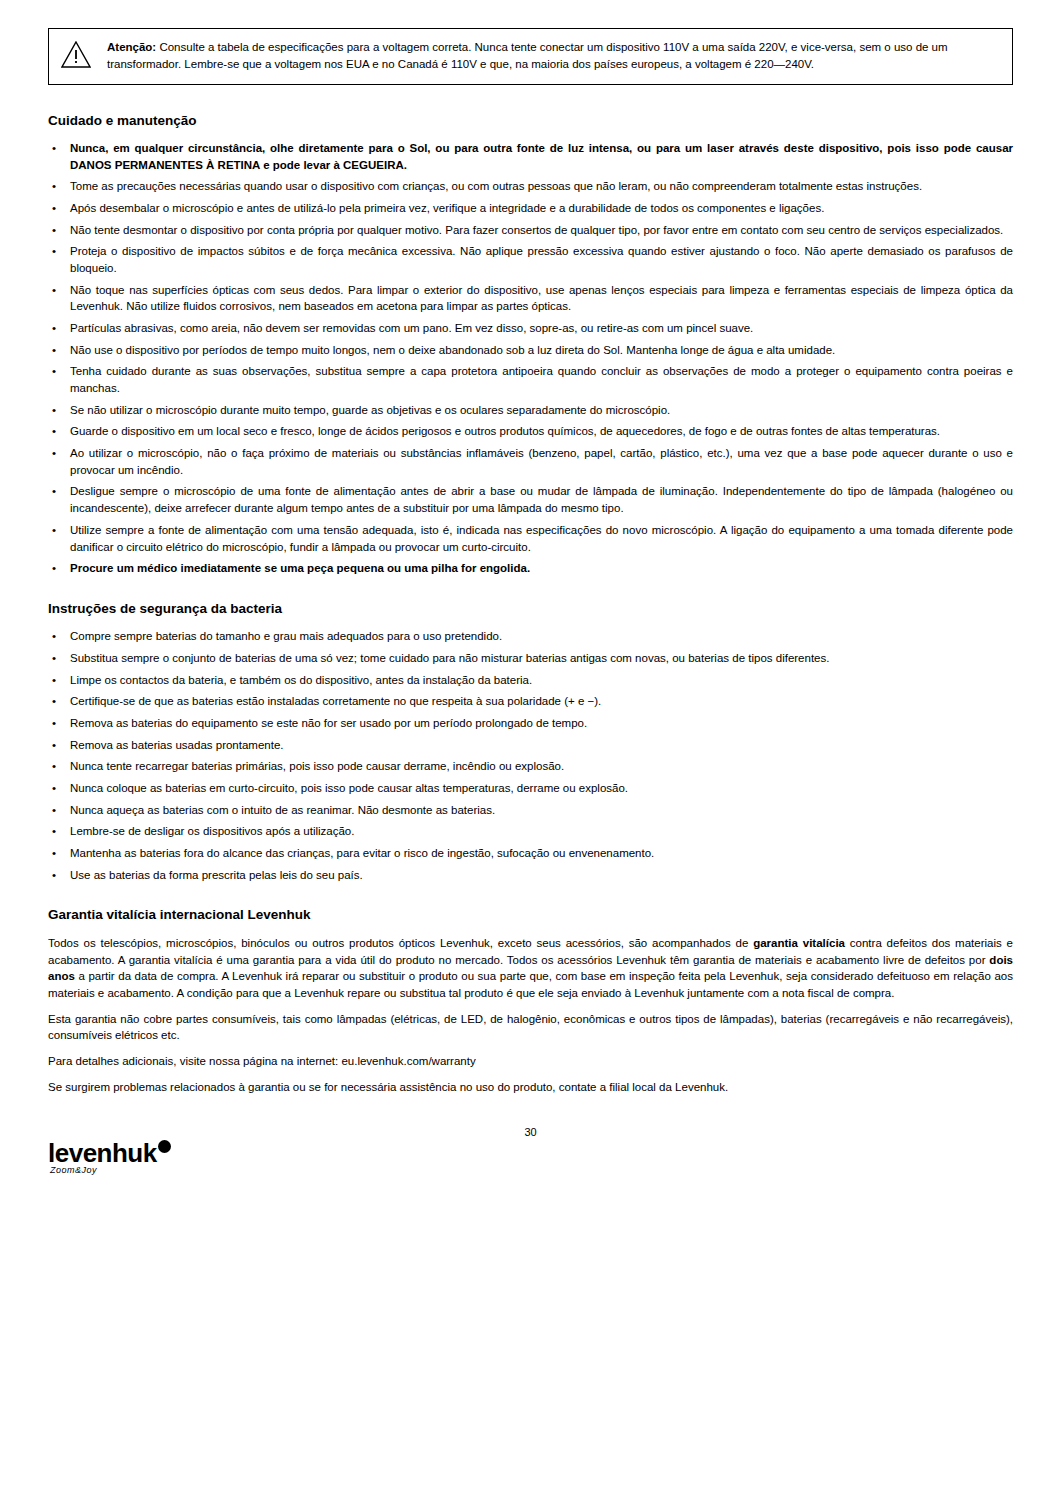Atenção: Consulte a tabela de especificações para a voltagem correta. Nunca tente conectar um dispositivo 110V a uma saída 220V, e vice-versa, sem o uso de um transformador. Lembre-se que a voltagem nos EUA e no Canadá é 110V e que, na maioria dos países europeus, a voltagem é 220—240V.
Cuidado e manutenção
Nunca, em qualquer circunstância, olhe diretamente para o Sol, ou para outra fonte de luz intensa, ou para um laser através deste dispositivo, pois isso pode causar DANOS PERMANENTES À RETINA e pode levar à CEGUEIRA.
Tome as precauções necessárias quando usar o dispositivo com crianças, ou com outras pessoas que não leram, ou não compreenderam totalmente estas instruções.
Após desembalar o microscópio e antes de utilizá-lo pela primeira vez, verifique a integridade e a durabilidade de todos os componentes e ligações.
Não tente desmontar o dispositivo por conta própria por qualquer motivo. Para fazer consertos de qualquer tipo, por favor entre em contato com seu centro de serviços especializados.
Proteja o dispositivo de impactos súbitos e de força mecânica excessiva. Não aplique pressão excessiva quando estiver ajustando o foco. Não aperte demasiado os parafusos de bloqueio.
Não toque nas superfícies ópticas com seus dedos. Para limpar o exterior do dispositivo, use apenas lenços especiais para limpeza e ferramentas especiais de limpeza óptica da Levenhuk. Não utilize fluidos corrosivos, nem baseados em acetona para limpar as partes ópticas.
Partículas abrasivas, como areia, não devem ser removidas com um pano. Em vez disso, sopre-as, ou retire-as com um pincel suave.
Não use o dispositivo por períodos de tempo muito longos, nem o deixe abandonado sob a luz direta do Sol. Mantenha longe de água e alta umidade.
Tenha cuidado durante as suas observações, substitua sempre a capa protetora antipoeira quando concluir as observações de modo a proteger o equipamento contra poeiras e manchas.
Se não utilizar o microscópio durante muito tempo, guarde as objetivas e os oculares separadamente do microscópio.
Guarde o dispositivo em um local seco e fresco, longe de ácidos perigosos e outros produtos químicos, de aquecedores, de fogo e de outras fontes de altas temperaturas.
Ao utilizar o microscópio, não o faça próximo de materiais ou substâncias inflamáveis (benzeno, papel, cartão, plástico, etc.), uma vez que a base pode aquecer durante o uso e provocar um incêndio.
Desligue sempre o microscópio de uma fonte de alimentação antes de abrir a base ou mudar de lâmpada de iluminação. Independentemente do tipo de lâmpada (halogéneo ou incandescente), deixe arrefecer durante algum tempo antes de a substituir por uma lâmpada do mesmo tipo.
Utilize sempre a fonte de alimentação com uma tensão adequada, isto é, indicada nas especificações do novo microscópio. A ligação do equipamento a uma tomada diferente pode danificar o circuito elétrico do microscópio, fundir a lâmpada ou provocar um curto-circuito.
Procure um médico imediatamente se uma peça pequena ou uma pilha for engolida.
Instruções de segurança da bacteria
Compre sempre baterias do tamanho e grau mais adequados para o uso pretendido.
Substitua sempre o conjunto de baterias de uma só vez; tome cuidado para não misturar baterias antigas com novas, ou baterias de tipos diferentes.
Limpe os contactos da bateria, e também os do dispositivo, antes da instalação da bateria.
Certifique-se de que as baterias estão instaladas corretamente no que respeita à sua polaridade (+ e −).
Remova as baterias do equipamento se este não for ser usado por um período prolongado de tempo.
Remova as baterias usadas prontamente.
Nunca tente recarregar baterias primárias, pois isso pode causar derrame, incêndio ou explosão.
Nunca coloque as baterias em curto-circuito, pois isso pode causar altas temperaturas, derrame ou explosão.
Nunca aqueça as baterias com o intuito de as reanimar. Não desmonte as baterias.
Lembre-se de desligar os dispositivos após a utilização.
Mantenha as baterias fora do alcance das crianças, para evitar o risco de ingestão, sufocação ou envenenamento.
Use as baterias da forma prescrita pelas leis do seu país.
Garantia vitalícia internacional Levenhuk
Todos os telescópios, microscópios, binóculos ou outros produtos ópticos Levenhuk, exceto seus acessórios, são acompanhados de garantia vitalícia contra defeitos dos materiais e acabamento. A garantia vitalícia é uma garantia para a vida útil do produto no mercado. Todos os acessórios Levenhuk têm garantia de materiais e acabamento livre de defeitos por dois anos a partir da data de compra. A Levenhuk irá reparar ou substituir o produto ou sua parte que, com base em inspeção feita pela Levenhuk, seja considerado defeituoso em relação aos materiais e acabamento. A condição para que a Levenhuk repare ou substitua tal produto é que ele seja enviado à Levenhuk juntamente com a nota fiscal de compra.
Esta garantia não cobre partes consumíveis, tais como lâmpadas (elétricas, de LED, de halogênio, econômicas e outros tipos de lâmpadas), baterias (recarregáveis e não recarregáveis), consumíveis elétricos etc.
Para detalhes adicionais, visite nossa página na internet: eu.levenhuk.com/warranty
Se surgirem problemas relacionados à garantia ou se for necessária assistência no uso do produto, contate a filial local da Levenhuk.
30
levenhuk
Zoom&Joy